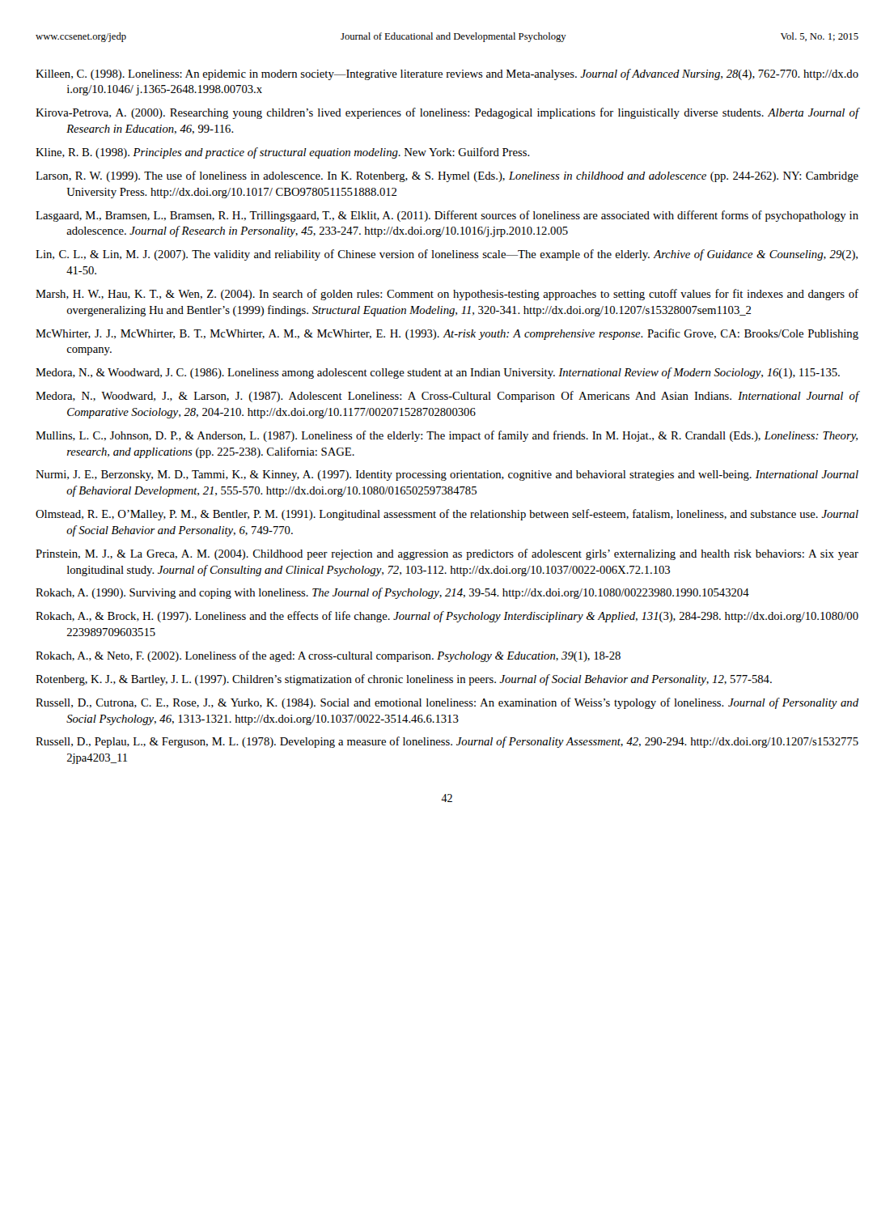www.ccsenet.org/jedp Journal of Educational and Developmental Psychology Vol. 5, No. 1; 2015
Killeen, C. (1998). Loneliness: An epidemic in modern society—Integrative literature reviews and Meta-analyses. Journal of Advanced Nursing, 28(4), 762-770. http://dx.doi.org/10.1046/ j.1365-2648.1998.00703.x
Kirova-Petrova, A. (2000). Researching young children’s lived experiences of loneliness: Pedagogical implications for linguistically diverse students. Alberta Journal of Research in Education, 46, 99-116.
Kline, R. B. (1998). Principles and practice of structural equation modeling. New York: Guilford Press.
Larson, R. W. (1999). The use of loneliness in adolescence. In K. Rotenberg, & S. Hymel (Eds.), Loneliness in childhood and adolescence (pp. 244-262). NY: Cambridge University Press. http://dx.doi.org/10.1017/ CBO9780511551888.012
Lasgaard, M., Bramsen, L., Bramsen, R. H., Trillingsgaard, T., & Elklit, A. (2011). Different sources of loneliness are associated with different forms of psychopathology in adolescence. Journal of Research in Personality, 45, 233-247. http://dx.doi.org/10.1016/j.jrp.2010.12.005
Lin, C. L., & Lin, M. J. (2007). The validity and reliability of Chinese version of loneliness scale—The example of the elderly. Archive of Guidance & Counseling, 29(2), 41-50.
Marsh, H. W., Hau, K. T., & Wen, Z. (2004). In search of golden rules: Comment on hypothesis-testing approaches to setting cutoff values for fit indexes and dangers of overgeneralizing Hu and Bentler’s (1999) findings. Structural Equation Modeling, 11, 320-341. http://dx.doi.org/10.1207/s15328007sem1103_2
McWhirter, J. J., McWhirter, B. T., McWhirter, A. M., & McWhirter, E. H. (1993). At-risk youth: A comprehensive response. Pacific Grove, CA: Brooks/Cole Publishing company.
Medora, N., & Woodward, J. C. (1986). Loneliness among adolescent college student at an Indian University. International Review of Modern Sociology, 16(1), 115-135.
Medora, N., Woodward, J., & Larson, J. (1987). Adolescent Loneliness: A Cross-Cultural Comparison Of Americans And Asian Indians. International Journal of Comparative Sociology, 28, 204-210. http://dx.doi.org/10.1177/002071528702800306
Mullins, L. C., Johnson, D. P., & Anderson, L. (1987). Loneliness of the elderly: The impact of family and friends. In M. Hojat., & R. Crandall (Eds.), Loneliness: Theory, research, and applications (pp. 225-238). California: SAGE.
Nurmi, J. E., Berzonsky, M. D., Tammi, K., & Kinney, A. (1997). Identity processing orientation, cognitive and behavioral strategies and well-being. International Journal of Behavioral Development, 21, 555-570. http://dx.doi.org/10.1080/016502597384785
Olmstead, R. E., O’Malley, P. M., & Bentler, P. M. (1991). Longitudinal assessment of the relationship between self-esteem, fatalism, loneliness, and substance use. Journal of Social Behavior and Personality, 6, 749-770.
Prinstein, M. J., & La Greca, A. M. (2004). Childhood peer rejection and aggression as predictors of adolescent girls’ externalizing and health risk behaviors: A six year longitudinal study. Journal of Consulting and Clinical Psychology, 72, 103-112. http://dx.doi.org/10.1037/0022-006X.72.1.103
Rokach, A. (1990). Surviving and coping with loneliness. The Journal of Psychology, 214, 39-54. http://dx.doi.org/10.1080/00223980.1990.10543204
Rokach, A., & Brock, H. (1997). Loneliness and the effects of life change. Journal of Psychology Interdisciplinary & Applied, 131(3), 284-298. http://dx.doi.org/10.1080/00223989709603515
Rokach, A., & Neto, F. (2002). Loneliness of the aged: A cross-cultural comparison. Psychology & Education, 39(1), 18-28
Rotenberg, K. J., & Bartley, J. L. (1997). Children’s stigmatization of chronic loneliness in peers. Journal of Social Behavior and Personality, 12, 577-584.
Russell, D., Cutrona, C. E., Rose, J., & Yurko, K. (1984). Social and emotional loneliness: An examination of Weiss’s typology of loneliness. Journal of Personality and Social Psychology, 46, 1313-1321. http://dx.doi.org/10.1037/0022-3514.46.6.1313
Russell, D., Peplau, L., & Ferguson, M. L. (1978). Developing a measure of loneliness. Journal of Personality Assessment, 42, 290-294. http://dx.doi.org/10.1207/s15327752jpa4203_11
42